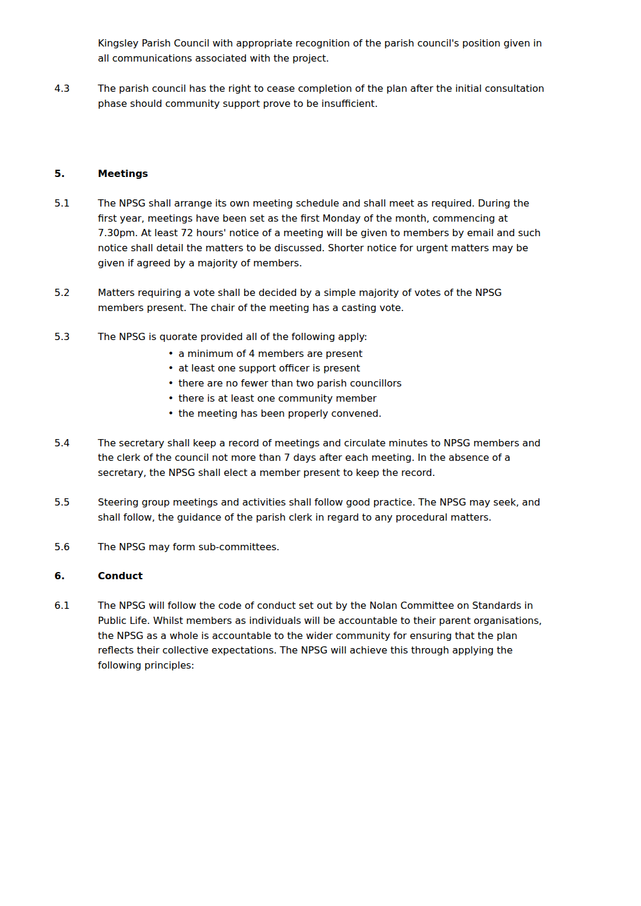Kingsley Parish Council with appropriate recognition of the parish council's position given in all communications associated with the project.
4.3
The parish council has the right to cease completion of the plan after the initial consultation phase should community support prove to be insufficient.
5. Meetings
5.1
The NPSG shall arrange its own meeting schedule and shall meet as required. During the first year, meetings have been set as the first Monday of the month, commencing at 7.30pm. At least 72 hours' notice of a meeting will be given to members by email and such notice shall detail the matters to be discussed. Shorter notice for urgent matters may be given if agreed by a majority of members.
5.2
Matters requiring a vote shall be decided by a simple majority of votes of the NPSG members present. The chair of the meeting has a casting vote.
5.3
The NPSG is quorate provided all of the following apply:
a minimum of 4 members are present
at least one support officer is present
there are no fewer than two parish councillors
there is at least one community member
the meeting has been properly convened.
5.4
The secretary shall keep a record of meetings and circulate minutes to NPSG members and the clerk of the council not more than 7 days after each meeting. In the absence of a secretary, the NPSG shall elect a member present to keep the record.
5.5
Steering group meetings and activities shall follow good practice. The NPSG may seek, and shall follow, the guidance of the parish clerk in regard to any procedural matters.
5.6
The NPSG may form sub-committees.
6. Conduct
6.1
The NPSG will follow the code of conduct set out by the Nolan Committee on Standards in Public Life. Whilst members as individuals will be accountable to their parent organisations, the NPSG as a whole is accountable to the wider community for ensuring that the plan reflects their collective expectations. The NPSG will achieve this through applying the following principles: